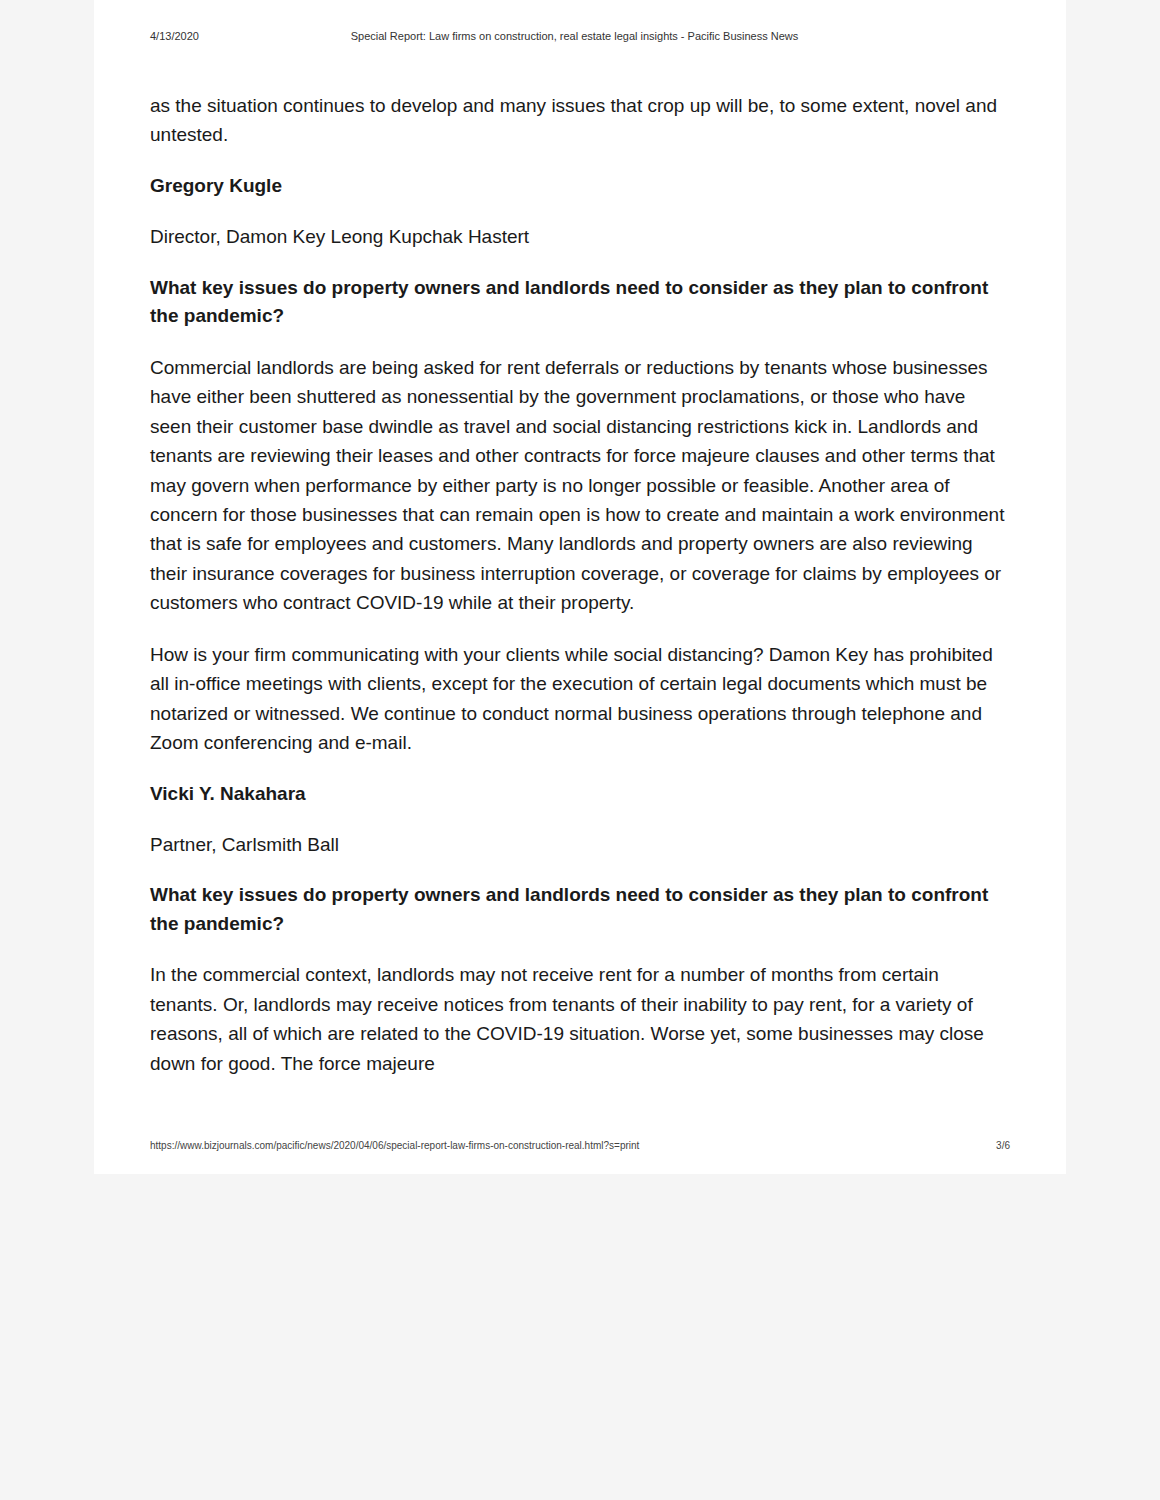4/13/2020 Special Report: Law firms on construction, real estate legal insights - Pacific Business News
as the situation continues to develop and many issues that crop up will be, to some extent, novel and untested.
Gregory Kugle
Director, Damon Key Leong Kupchak Hastert
What key issues do property owners and landlords need to consider as they plan to confront the pandemic?
Commercial landlords are being asked for rent deferrals or reductions by tenants whose businesses have either been shuttered as nonessential by the government proclamations, or those who have seen their customer base dwindle as travel and social distancing restrictions kick in. Landlords and tenants are reviewing their leases and other contracts for force majeure clauses and other terms that may govern when performance by either party is no longer possible or feasible. Another area of concern for those businesses that can remain open is how to create and maintain a work environment that is safe for employees and customers. Many landlords and property owners are also reviewing their insurance coverages for business interruption coverage, or coverage for claims by employees or customers who contract COVID-19 while at their property.
How is your firm communicating with your clients while social distancing? Damon Key has prohibited all in-office meetings with clients, except for the execution of certain legal documents which must be notarized or witnessed. We continue to conduct normal business operations through telephone and Zoom conferencing and e-mail.
Vicki Y. Nakahara
Partner, Carlsmith Ball
What key issues do property owners and landlords need to consider as they plan to confront the pandemic?
In the commercial context, landlords may not receive rent for a number of months from certain tenants. Or, landlords may receive notices from tenants of their inability to pay rent, for a variety of reasons, all of which are related to the COVID-19 situation. Worse yet, some businesses may close down for good. The force majeure
https://www.bizjournals.com/pacific/news/2020/04/06/special-report-law-firms-on-construction-real.html?s=print 3/6